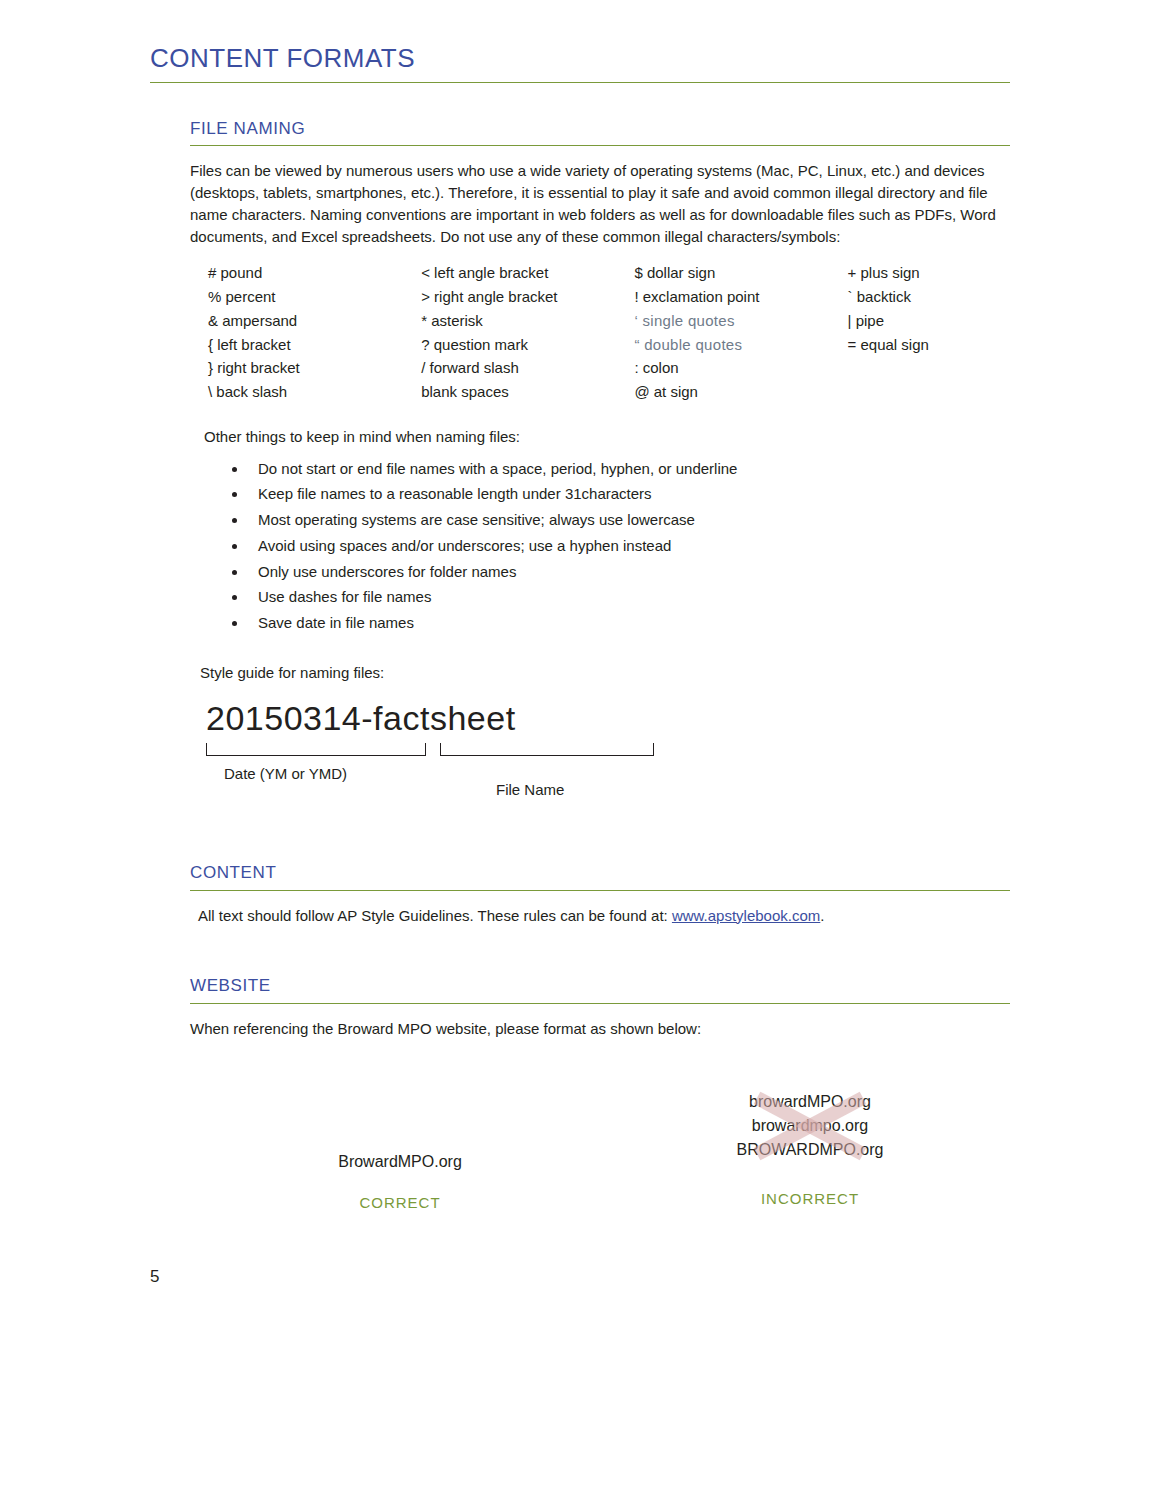CONTENT FORMATS
FILE NAMING
Files can be viewed by numerous users who use a wide variety of operating systems (Mac, PC, Linux, etc.) and devices (desktops, tablets, smartphones, etc.). Therefore, it is essential to play it safe and avoid common illegal directory and file name characters. Naming conventions are important in web folders as well as for downloadable files such as PDFs, Word documents, and Excel spreadsheets. Do not use any of these common illegal characters/symbols:
| # pound | < left angle bracket | $ dollar sign | + plus sign |
| % percent | > right angle bracket | ! exclamation point | ` backtick |
| & ampersand | * asterisk | ‘ single quotes | / pipe |
| { left bracket | ? question mark | “ double quotes | = equal sign |
| } right bracket | / forward slash | : colon | |
| \ back slash | blank spaces | @ at sign | |
Other things to keep in mind when naming files:
Do not start or end file names with a space, period, hyphen, or underline
Keep file names to a reasonable length under 31characters
Most operating systems are case sensitive; always use lowercase
Avoid using spaces and/or underscores; use a hyphen instead
Only use underscores for folder names
Use dashes for file names
Save date in file names
Style guide for naming files:
20150314-factsheet
Date (YM or YMD) File Name
CONTENT
All text should follow AP Style Guidelines. These rules can be found at: www.apstylebook.com.
WEBSITE
When referencing the Broward MPO website, please format as shown below:
BrowardMPO.org
CORRECT
browardMPO.org
browardmpo.org
BROWARDMPO.org
INCORRECT
5